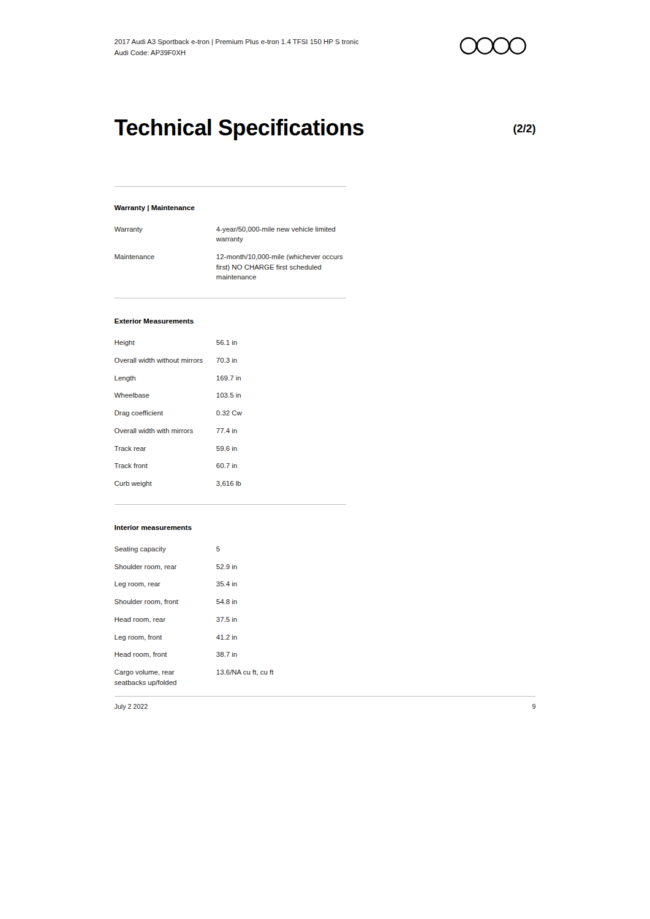2017 Audi A3 Sportback e-tron | Premium Plus e-tron 1.4 TFSI 150 HP S tronic
Audi Code: AP39F0XH
Technical Specifications
(2/2)
Warranty | Maintenance
| Warranty | 4-year/50,000-mile new vehicle limited warranty |
| Maintenance | 12-month/10,000-mile (whichever occurs first) NO CHARGE first scheduled maintenance |
Exterior Measurements
| Height | 56.1 in |
| Overall width without mirrors | 70.3 in |
| Length | 169.7 in |
| Wheelbase | 103.5 in |
| Drag coefficient | 0.32 Cw |
| Overall width with mirrors | 77.4 in |
| Track rear | 59.6 in |
| Track front | 60.7 in |
| Curb weight | 3,616 lb |
Interior measurements
| Seating capacity | 5 |
| Shoulder room, rear | 52.9 in |
| Leg room, rear | 35.4 in |
| Shoulder room, front | 54.8 in |
| Head room, rear | 37.5 in |
| Leg room, front | 41.2 in |
| Head room, front | 38.7 in |
| Cargo volume, rear seatbacks up/folded | 13.6/NA cu ft, cu ft |
July 2 2022 9